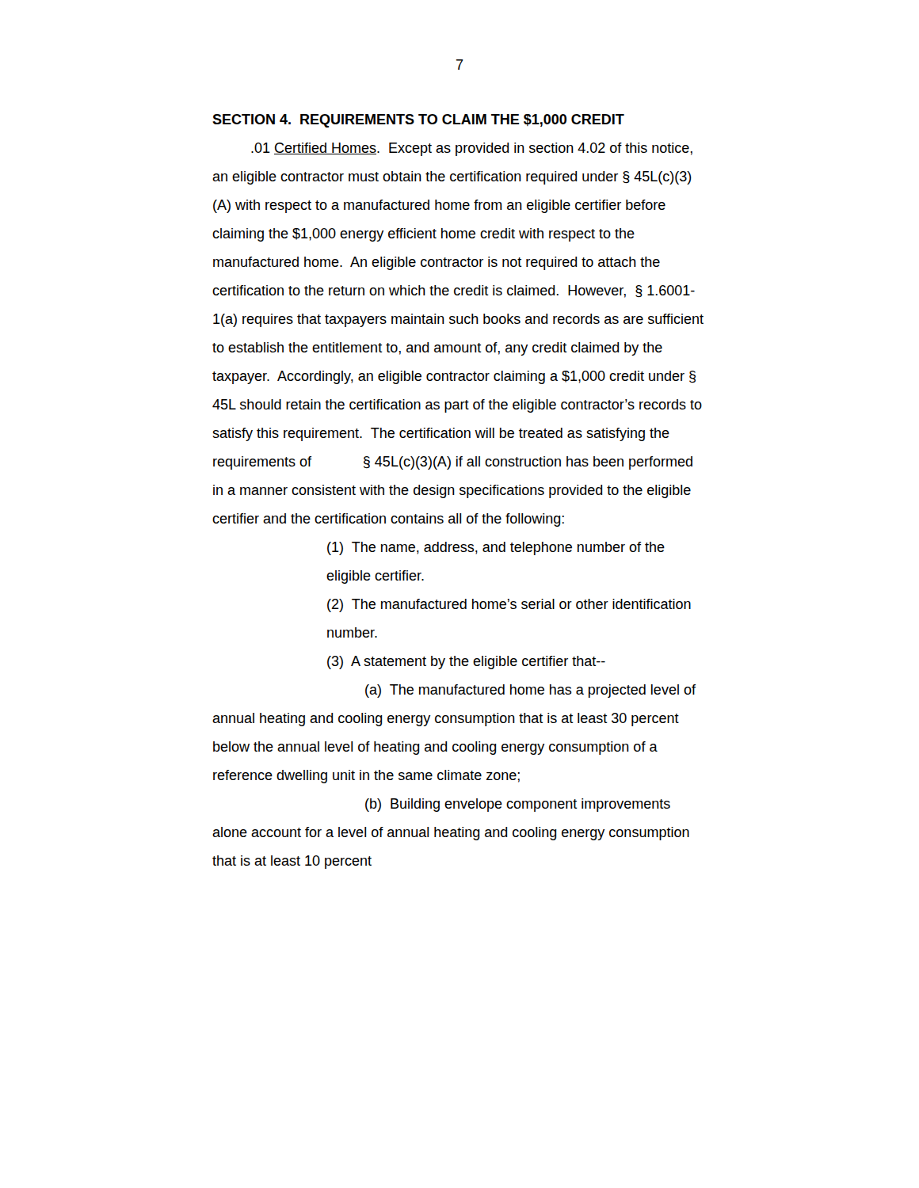7
SECTION 4. REQUIREMENTS TO CLAIM THE $1,000 CREDIT
.01 Certified Homes. Except as provided in section 4.02 of this notice, an eligible contractor must obtain the certification required under § 45L(c)(3)(A) with respect to a manufactured home from an eligible certifier before claiming the $1,000 energy efficient home credit with respect to the manufactured home. An eligible contractor is not required to attach the certification to the return on which the credit is claimed. However, § 1.6001-1(a) requires that taxpayers maintain such books and records as are sufficient to establish the entitlement to, and amount of, any credit claimed by the taxpayer. Accordingly, an eligible contractor claiming a $1,000 credit under § 45L should retain the certification as part of the eligible contractor’s records to satisfy this requirement. The certification will be treated as satisfying the requirements of § 45L(c)(3)(A) if all construction has been performed in a manner consistent with the design specifications provided to the eligible certifier and the certification contains all of the following:
(1) The name, address, and telephone number of the eligible certifier.
(2) The manufactured home’s serial or other identification number.
(3) A statement by the eligible certifier that--
(a) The manufactured home has a projected level of annual heating and cooling energy consumption that is at least 30 percent below the annual level of heating and cooling energy consumption of a reference dwelling unit in the same climate zone;
(b) Building envelope component improvements alone account for a level of annual heating and cooling energy consumption that is at least 10 percent